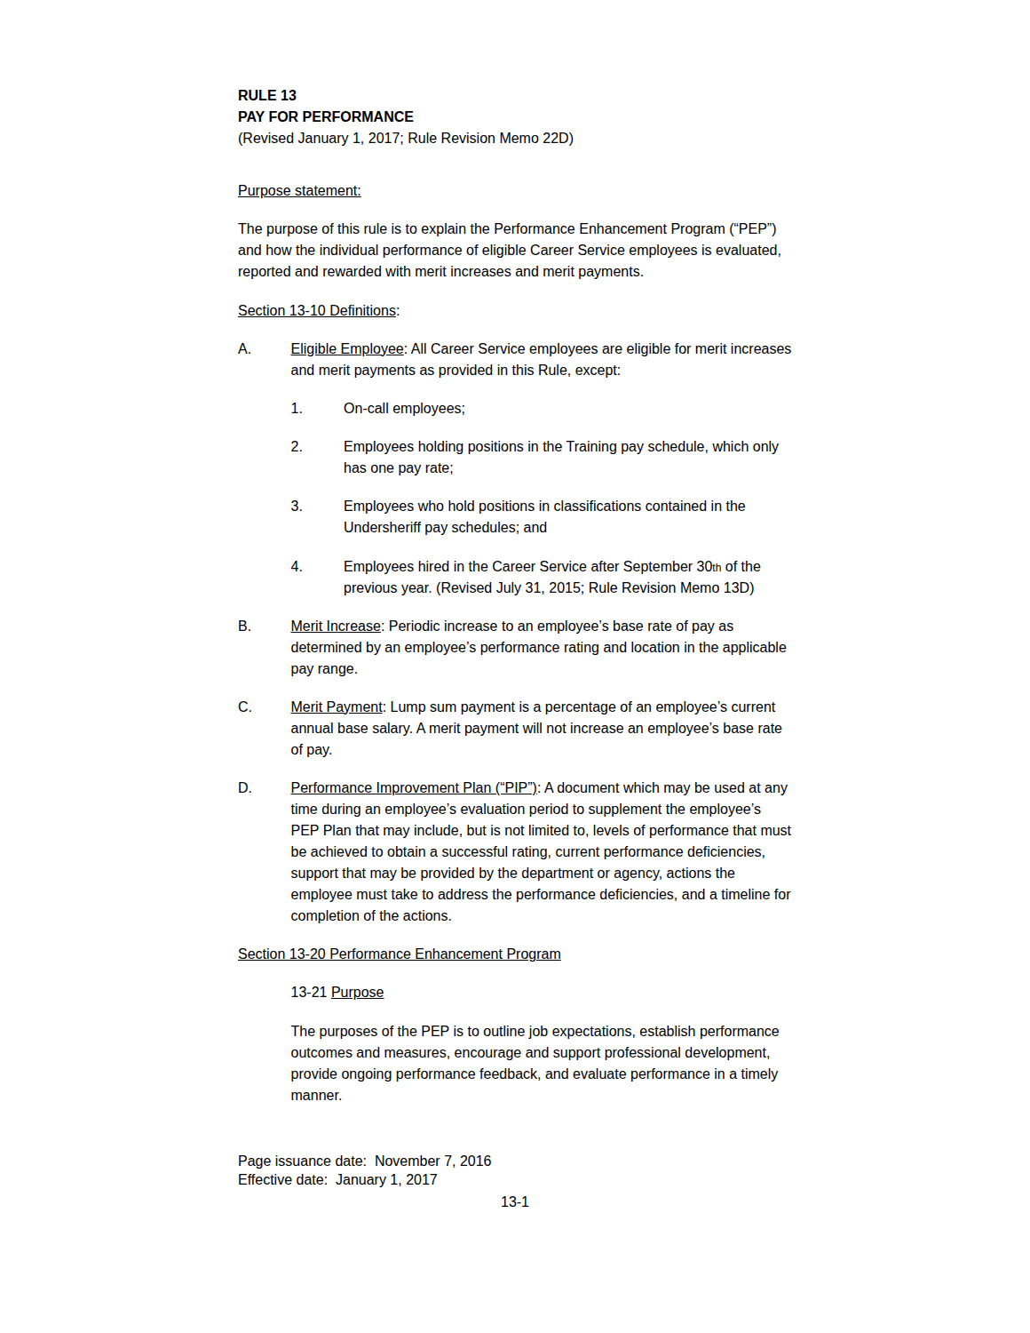RULE 13
PAY FOR PERFORMANCE
(Revised January 1, 2017; Rule Revision Memo 22D)
Purpose statement:
The purpose of this rule is to explain the Performance Enhancement Program (“PEP”) and how the individual performance of eligible Career Service employees is evaluated, reported and rewarded with merit increases and merit payments.
Section 13-10 Definitions:
| A. | Eligible Employee : All Career Service employees are eligible for merit increases and merit payments as provided in this Rule, except: / 1. / On-call employees; / / 2. / Employees holding positions in the Training pay schedule, which only has one pay rate; / / 3. / Employees who hold positions in classifications contained in the Undersheriff pay schedules; and / / 4. / Employees hired in the Career Service after September 30 th of the previous year. (Revised July 31, 2015; Rule Revision Memo 13D) / |
| B. | Merit Increase : Periodic increase to an employee’s base rate of pay as determined by an employee’s performance rating and location in the applicable pay range. |
| C. | Merit Payment : Lump sum payment is a percentage of an employee’s current annual base salary. A merit payment will not increase an employee’s base rate of pay. |
| D. | Performance Improvement Plan (“PIP”) : A document which may be used at any time during an employee’s evaluation period to supplement the employee’s PEP Plan that may include, but is not limited to, levels of performance that must be achieved to obtain a successful rating, current performance deficiencies, support that may be provided by the department or agency, actions the employee must take to address the performance deficiencies, and a timeline for completion of the actions. |
Section 13-20 Performance Enhancement Program
13-21 Purpose
The purposes of the PEP is to outline job expectations, establish performance outcomes and measures, encourage and support professional development, provide ongoing performance feedback, and evaluate performance in a timely manner.
Page issuance date: November 7, 2016
Effective date: January 1, 2017
13-1